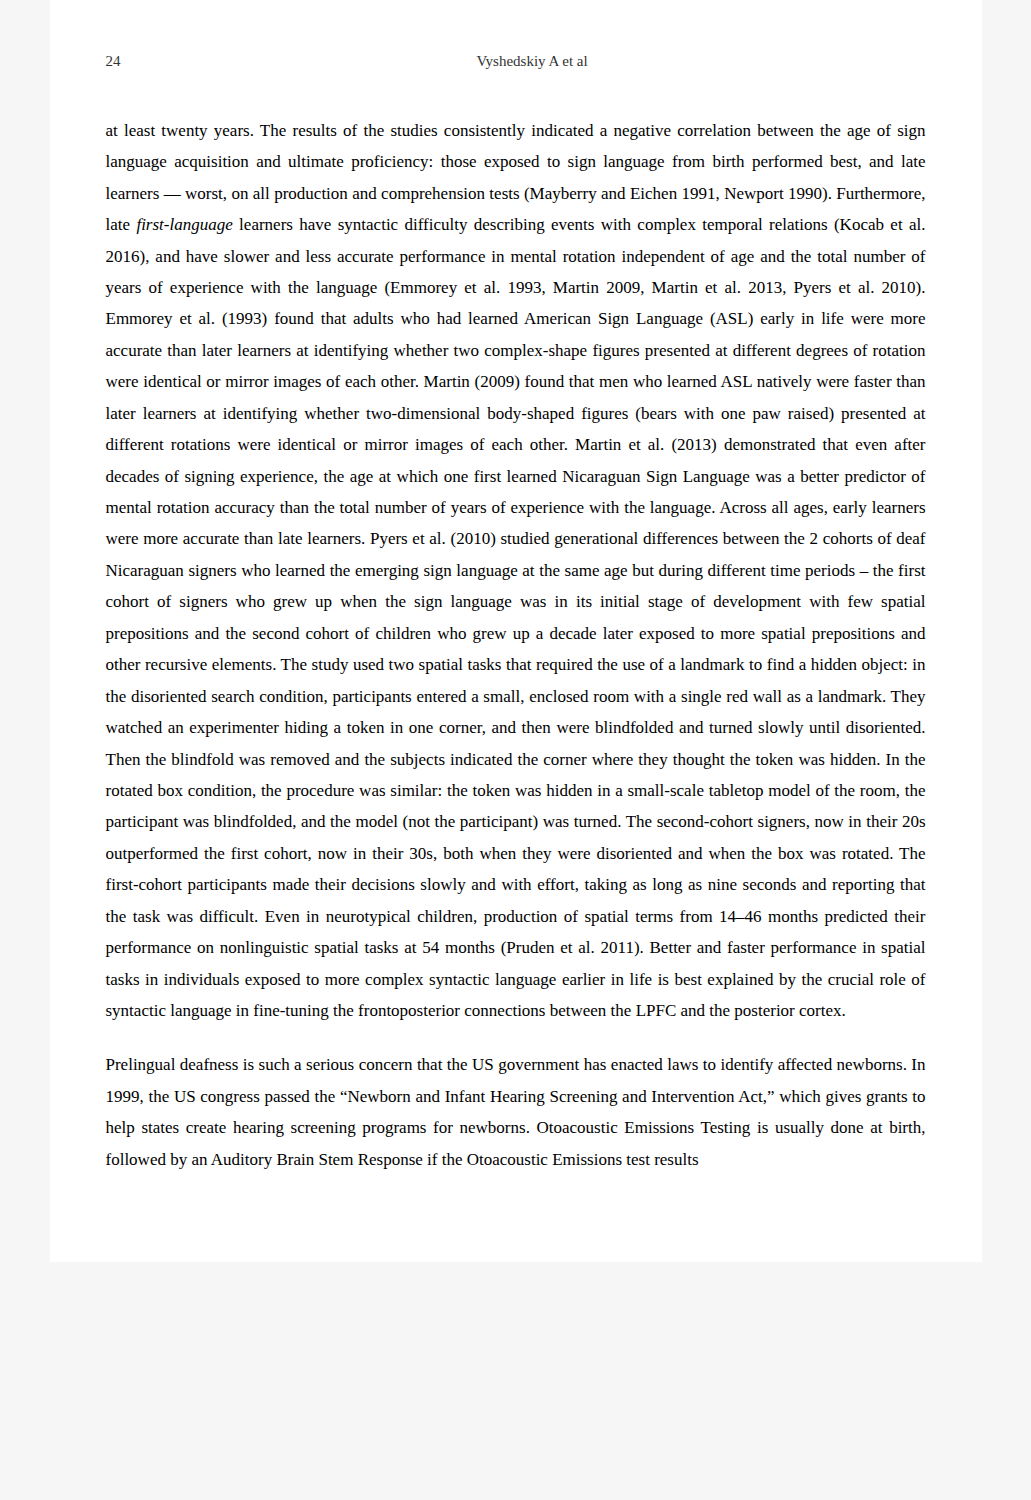24 Vyshedskiy A et al
at least twenty years. The results of the studies consistently indicated a negative correlation between the age of sign language acquisition and ultimate proficiency: those exposed to sign language from birth performed best, and late learners — worst, on all production and comprehension tests (Mayberry and Eichen 1991, Newport 1990). Furthermore, late first-language learners have syntactic difficulty describing events with complex temporal relations (Kocab et al. 2016), and have slower and less accurate performance in mental rotation independent of age and the total number of years of experience with the language (Emmorey et al. 1993, Martin 2009, Martin et al. 2013, Pyers et al. 2010). Emmorey et al. (1993) found that adults who had learned American Sign Language (ASL) early in life were more accurate than later learners at identifying whether two complex-shape figures presented at different degrees of rotation were identical or mirror images of each other. Martin (2009) found that men who learned ASL natively were faster than later learners at identifying whether two-dimensional body-shaped figures (bears with one paw raised) presented at different rotations were identical or mirror images of each other. Martin et al. (2013) demonstrated that even after decades of signing experience, the age at which one first learned Nicaraguan Sign Language was a better predictor of mental rotation accuracy than the total number of years of experience with the language. Across all ages, early learners were more accurate than late learners. Pyers et al. (2010) studied generational differences between the 2 cohorts of deaf Nicaraguan signers who learned the emerging sign language at the same age but during different time periods – the first cohort of signers who grew up when the sign language was in its initial stage of development with few spatial prepositions and the second cohort of children who grew up a decade later exposed to more spatial prepositions and other recursive elements. The study used two spatial tasks that required the use of a landmark to find a hidden object: in the disoriented search condition, participants entered a small, enclosed room with a single red wall as a landmark. They watched an experimenter hiding a token in one corner, and then were blindfolded and turned slowly until disoriented. Then the blindfold was removed and the subjects indicated the corner where they thought the token was hidden. In the rotated box condition, the procedure was similar: the token was hidden in a small-scale tabletop model of the room, the participant was blindfolded, and the model (not the participant) was turned. The second-cohort signers, now in their 20s outperformed the first cohort, now in their 30s, both when they were disoriented and when the box was rotated. The first-cohort participants made their decisions slowly and with effort, taking as long as nine seconds and reporting that the task was difficult. Even in neurotypical children, production of spatial terms from 14–46 months predicted their performance on nonlinguistic spatial tasks at 54 months (Pruden et al. 2011). Better and faster performance in spatial tasks in individuals exposed to more complex syntactic language earlier in life is best explained by the crucial role of syntactic language in fine-tuning the frontoposterior connections between the LPFC and the posterior cortex.
Prelingual deafness is such a serious concern that the US government has enacted laws to identify affected newborns. In 1999, the US congress passed the “Newborn and Infant Hearing Screening and Intervention Act,” which gives grants to help states create hearing screening programs for newborns. Otoacoustic Emissions Testing is usually done at birth, followed by an Auditory Brain Stem Response if the Otoacoustic Emissions test results